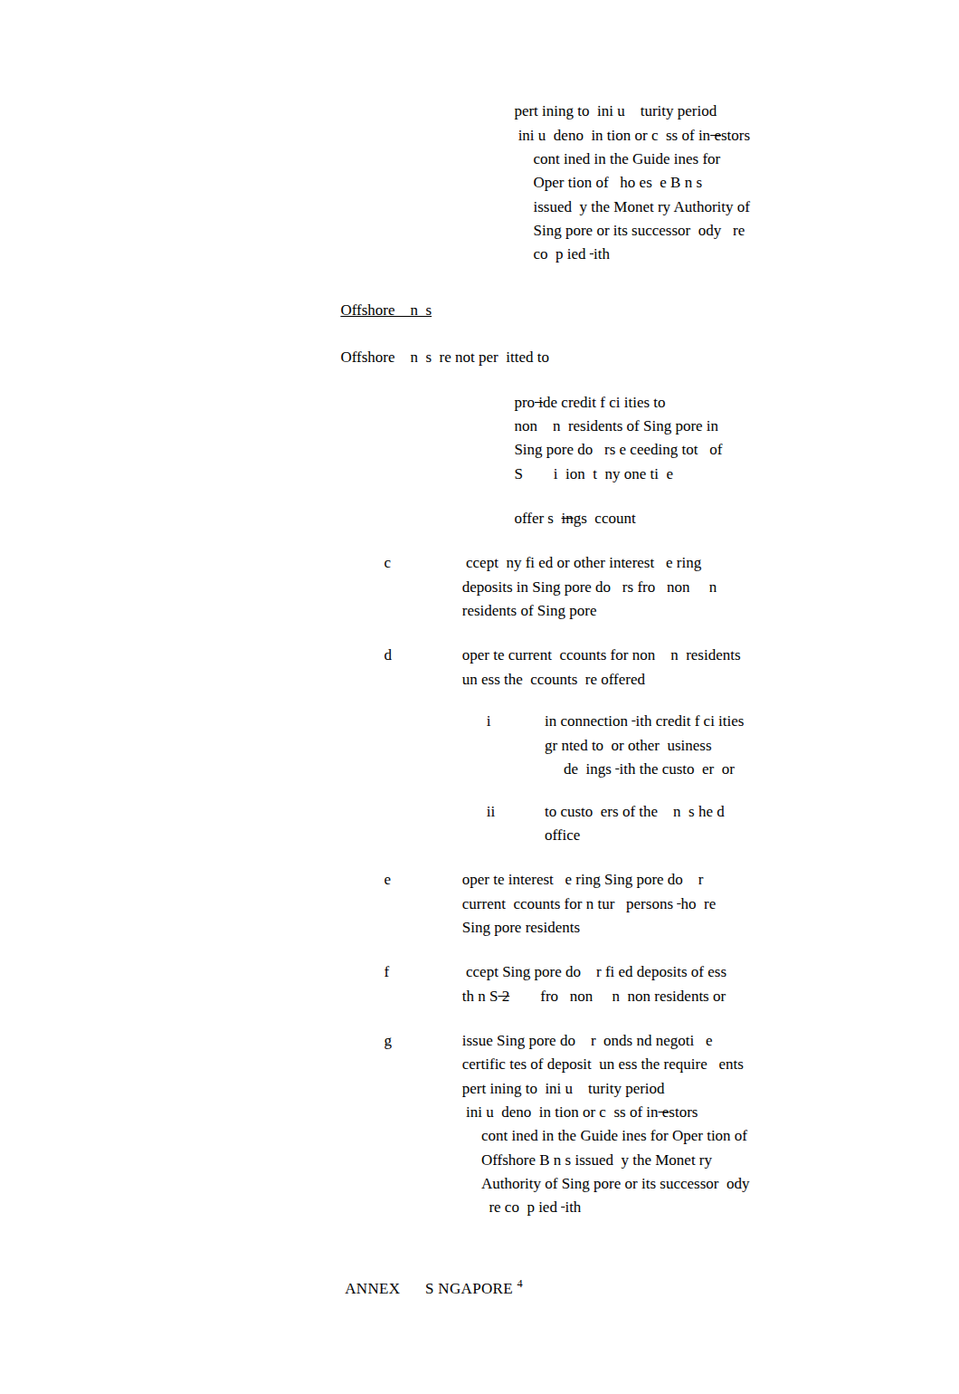pert ining to ini u turity period
ini u deno in tion or c ss of in estors cont ined in the Guide ines for Oper tion of ho es e B n s issued y the Monet ry Authority of Sing pore or its successor ody re co p ied ith
Offshore n s
Offshore n s re not per itted to
pro ide credit f ci ities to non n residents of Sing pore in Sing pore do rs e ceeding tot of S i ion t ny one ti e
offer s ings ccount
c ccept ny fi ed or other interest e ring deposits in Sing pore do rs fro non n residents of Sing pore
d oper te current ccounts for non n residents un ess the ccounts re offered
i in connection ith credit f ci ities gr nted to or other usiness de ings ith the custo er or
ii to custo ers of the n s he d office
e oper te interest e ring Sing pore do r current ccounts for n tur persons ho re Sing pore residents
f ccept Sing pore do r fi ed deposits of ess th n S 2 fro non n non residents or
g issue Sing pore do r onds nd negoti e certific tes of deposit un ess the require ents pert ining to ini u turity period ini u deno in tion or c ss of in estors cont ined in the Guide ines for Oper tion of Offshore B n s issued y the Monet ry Authority of Sing pore or its successor ody re co p ied ith
ANNEX S NGAPORE 4